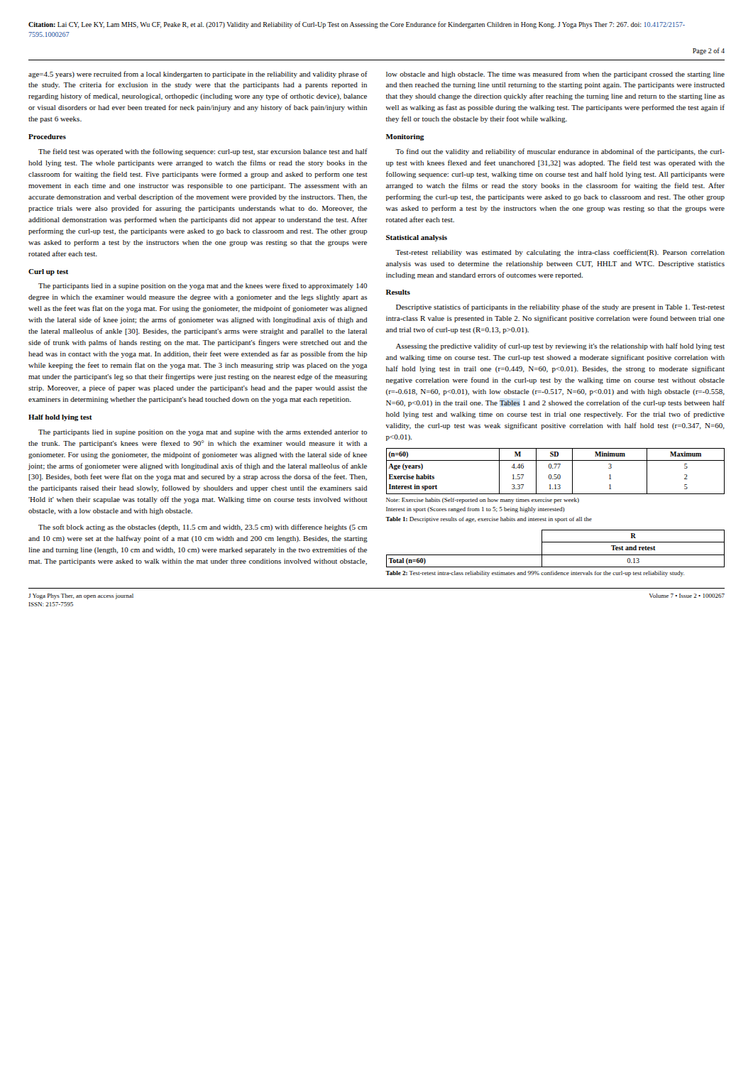Citation: Lai CY, Lee KY, Lam MHS, Wu CF, Peake R, et al. (2017) Validity and Reliability of Curl-Up Test on Assessing the Core Endurance for Kindergarten Children in Hong Kong. J Yoga Phys Ther 7: 267. doi: 10.4172/2157-7595.1000267
Page 2 of 4
age=4.5 years) were recruited from a local kindergarten to participate in the reliability and validity phrase of the study. The criteria for exclusion in the study were that the participants had a parents reported in regarding history of medical, neurological, orthopedic (including wore any type of orthotic device), balance or visual disorders or had ever been treated for neck pain/injury and any history of back pain/injury within the past 6 weeks.
Procedures
The field test was operated with the following sequence: curl-up test, star excursion balance test and half hold lying test. The whole participants were arranged to watch the films or read the story books in the classroom for waiting the field test. Five participants were formed a group and asked to perform one test movement in each time and one instructor was responsible to one participant. The assessment with an accurate demonstration and verbal description of the movement were provided by the instructors. Then, the practice trials were also provided for assuring the participants understands what to do. Moreover, the additional demonstration was performed when the participants did not appear to understand the test. After performing the curl-up test, the participants were asked to go back to classroom and rest. The other group was asked to perform a test by the instructors when the one group was resting so that the groups were rotated after each test.
Curl up test
The participants lied in a supine position on the yoga mat and the knees were fixed to approximately 140 degree in which the examiner would measure the degree with a goniometer and the legs slightly apart as well as the feet was flat on the yoga mat. For using the goniometer, the midpoint of goniometer was aligned with the lateral side of knee joint; the arms of goniometer was aligned with longitudinal axis of thigh and the lateral malleolus of ankle [30]. Besides, the participant's arms were straight and parallel to the lateral side of trunk with palms of hands resting on the mat. The participant's fingers were stretched out and the head was in contact with the yoga mat. In addition, their feet were extended as far as possible from the hip while keeping the feet to remain flat on the yoga mat. The 3 inch measuring strip was placed on the yoga mat under the participant's leg so that their fingertips were just resting on the nearest edge of the measuring strip. Moreover, a piece of paper was placed under the participant's head and the paper would assist the examiners in determining whether the participant's head touched down on the yoga mat each repetition.
Half hold lying test
The participants lied in supine position on the yoga mat and supine with the arms extended anterior to the trunk. The participant's knees were flexed to 90° in which the examiner would measure it with a goniometer. For using the goniometer, the midpoint of goniometer was aligned with the lateral side of knee joint; the arms of goniometer were aligned with longitudinal axis of thigh and the lateral malleolus of ankle [30]. Besides, both feet were flat on the yoga mat and secured by a strap across the dorsa of the feet. Then, the participants raised their head slowly, followed by shoulders and upper chest until the examiners said 'Hold it' when their scapulae was totally off the yoga mat. Walking time on course tests involved without obstacle, with a low obstacle and with high obstacle.
The soft block acting as the obstacles (depth, 11.5 cm and width, 23.5 cm) with difference heights (5 cm and 10 cm) were set at the halfway point of a mat (10 cm width and 200 cm length). Besides, the starting line and turning line (length, 10 cm and width, 10 cm) were marked separately in the two extremities of the mat. The participants were asked to walk within the mat under three conditions involved without obstacle, low obstacle and high obstacle. The time was measured from when the participant crossed the starting line and then reached the turning line until returning to the starting point again. The participants were instructed that they should change the direction quickly after reaching the turning line and return to the starting line as well as walking as fast as possible during the walking test. The participants were performed the test again if they fell or touch the obstacle by their foot while walking.
Monitoring
To find out the validity and reliability of muscular endurance in abdominal of the participants, the curl-up test with knees flexed and feet unanchored [31,32] was adopted. The field test was operated with the following sequence: curl-up test, walking time on course test and half hold lying test. All participants were arranged to watch the films or read the story books in the classroom for waiting the field test. After performing the curl-up test, the participants were asked to go back to classroom and rest. The other group was asked to perform a test by the instructors when the one group was resting so that the groups were rotated after each test.
Statistical analysis
Test-retest reliability was estimated by calculating the intra-class coefficient(R). Pearson correlation analysis was used to determine the relationship between CUT, HHLT and WTC. Descriptive statistics including mean and standard errors of outcomes were reported.
Results
Descriptive statistics of participants in the reliability phase of the study are present in Table 1. Test-retest intra-class R value is presented in Table 2. No significant positive correlation were found between trial one and trial two of curl-up test (R=0.13, p>0.01).
Assessing the predictive validity of curl-up test by reviewing it's the relationship with half hold lying test and walking time on course test. The curl-up test showed a moderate significant positive correlation with half hold lying test in trail one (r=0.449, N=60, p<0.01). Besides, the strong to moderate significant negative correlation were found in the curl-up test by the walking time on course test without obstacle (r=-0.618, N=60, p<0.01), with low obstacle (r=-0.517, N=60, p<0.01) and with high obstacle (r=-0.558, N=60, p<0.01) in the trail one. The Tables 1 and 2 showed the correlation of the curl-up tests between half hold lying test and walking time on course test in trial one respectively. For the trial two of predictive validity, the curl-up test was weak significant positive correlation with half hold test (r=0.347, N=60, p<0.01).
| (n=60) | M | SD | Minimum | Maximum |
| --- | --- | --- | --- | --- |
| Age (years) Exercise habits Interest in sport | 4.46 1.57 3.37 | 0.77 0.50 1.13 | 3 1 1 | 5 2 5 |
Note: Exercise habits (Self-reported on how many times exercise per week)
Interest in sport (Scores ranged from 1 to 5; 5 being highly interested)
Table 1: Descriptive results of age, exercise habits and interest in sport of all the
| | R |
| | Test and retest |
| Total (n=60) | 0.13 |
Table 2: Test-retest intra-class reliability estimates and 99% confidence intervals for the curl-up test reliability study.
J Yoga Phys Ther, an open access journal
ISSN: 2157-7595
Volume 7 • Issue 2 • 1000267